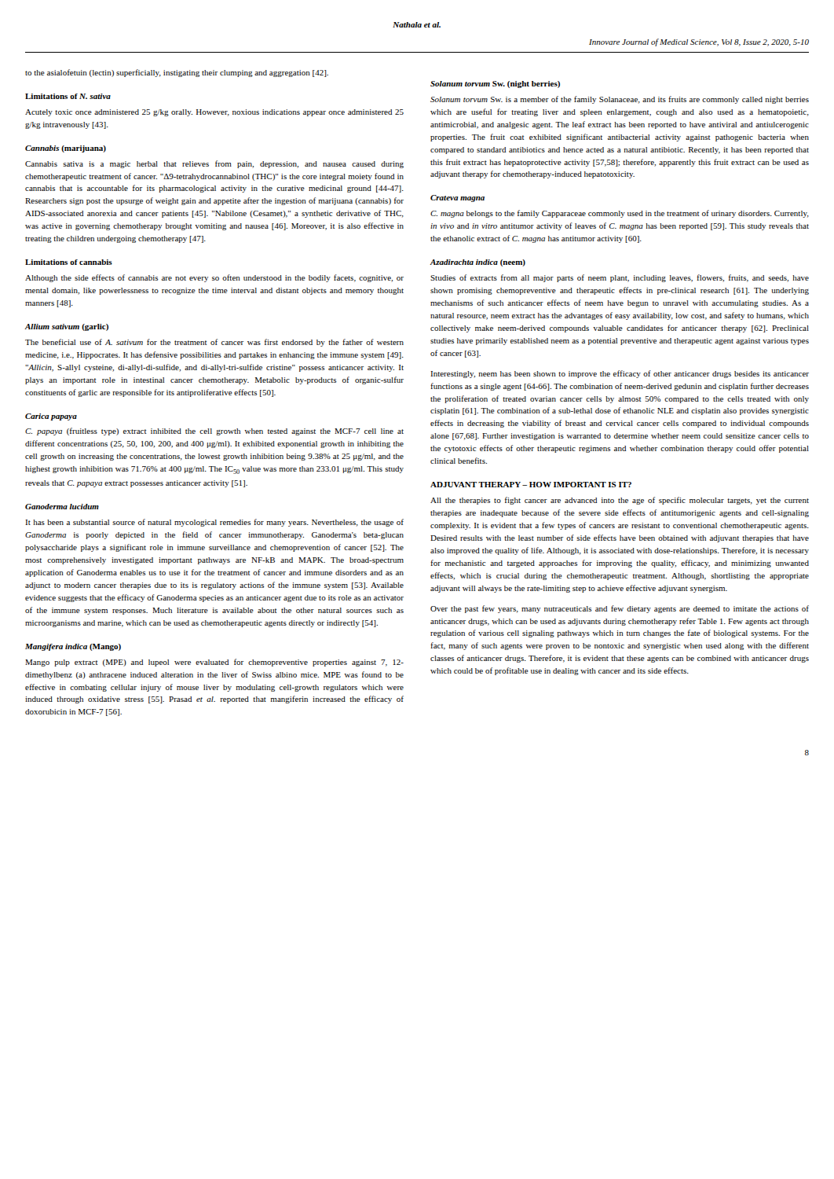Nathala et al.
Innovare Journal of Medical Science, Vol 8, Issue 2, 2020, 5-10
to the asialofetuin (lectin) superficially, instigating their clumping and aggregation [42].
Limitations of N. sativa
Acutely toxic once administered 25 g/kg orally. However, noxious indications appear once administered 25 g/kg intravenously [43].
Cannabis (marijuana)
Cannabis sativa is a magic herbal that relieves from pain, depression, and nausea caused during chemotherapeutic treatment of cancer. "Δ9-tetrahydrocannabinol (THC)" is the core integral moiety found in cannabis that is accountable for its pharmacological activity in the curative medicinal ground [44-47]. Researchers sign post the upsurge of weight gain and appetite after the ingestion of marijuana (cannabis) for AIDS-associated anorexia and cancer patients [45]. "Nabilone (Cesamet)," a synthetic derivative of THC, was active in governing chemotherapy brought vomiting and nausea [46]. Moreover, it is also effective in treating the children undergoing chemotherapy [47].
Limitations of cannabis
Although the side effects of cannabis are not every so often understood in the bodily facets, cognitive, or mental domain, like powerlessness to recognize the time interval and distant objects and memory thought manners [48].
Allium sativum (garlic)
The beneficial use of A. sativum for the treatment of cancer was first endorsed by the father of western medicine, i.e., Hippocrates. It has defensive possibilities and partakes in enhancing the immune system [49]. "Allicin, S-allyl cysteine, di-allyl-di-sulfide, and di-allyl-tri-sulfide cristine" possess anticancer activity. It plays an important role in intestinal cancer chemotherapy. Metabolic by-products of organic-sulfur constituents of garlic are responsible for its antiproliferative effects [50].
Carica papaya
C. papaya (fruitless type) extract inhibited the cell growth when tested against the MCF-7 cell line at different concentrations (25, 50, 100, 200, and 400 μg/ml). It exhibited exponential growth in inhibiting the cell growth on increasing the concentrations, the lowest growth inhibition being 9.38% at 25 μg/ml, and the highest growth inhibition was 71.76% at 400 μg/ml. The IC50 value was more than 233.01 μg/ml. This study reveals that C. papaya extract possesses anticancer activity [51].
Ganoderma lucidum
It has been a substantial source of natural mycological remedies for many years. Nevertheless, the usage of Ganoderma is poorly depicted in the field of cancer immunotherapy. Ganoderma's beta-glucan polysaccharide plays a significant role in immune surveillance and chemoprevention of cancer [52]. The most comprehensively investigated important pathways are NF-kB and MAPK. The broad-spectrum application of Ganoderma enables us to use it for the treatment of cancer and immune disorders and as an adjunct to modern cancer therapies due to its is regulatory actions of the immune system [53]. Available evidence suggests that the efficacy of Ganoderma species as an anticancer agent due to its role as an activator of the immune system responses. Much literature is available about the other natural sources such as microorganisms and marine, which can be used as chemotherapeutic agents directly or indirectly [54].
Mangifera indica (Mango)
Mango pulp extract (MPE) and lupeol were evaluated for chemopreventive properties against 7, 12-dimethylbenz (a) anthracene induced alteration in the liver of Swiss albino mice. MPE was found to be effective in combating cellular injury of mouse liver by modulating cell-growth regulators which were induced through oxidative stress [55]. Prasad et al. reported that mangiferin increased the efficacy of doxorubicin in MCF-7 [56].
Solanum torvum Sw. (night berries)
Solanum torvum Sw. is a member of the family Solanaceae, and its fruits are commonly called night berries which are useful for treating liver and spleen enlargement, cough and also used as a hematopoietic, antimicrobial, and analgesic agent. The leaf extract has been reported to have antiviral and antiulcerogenic properties. The fruit coat exhibited significant antibacterial activity against pathogenic bacteria when compared to standard antibiotics and hence acted as a natural antibiotic. Recently, it has been reported that this fruit extract has hepatoprotective activity [57,58]; therefore, apparently this fruit extract can be used as adjuvant therapy for chemotherapy-induced hepatotoxicity.
Crateva magna
C. magna belongs to the family Capparaceae commonly used in the treatment of urinary disorders. Currently, in vivo and in vitro antitumor activity of leaves of C. magna has been reported [59]. This study reveals that the ethanolic extract of C. magna has antitumor activity [60].
Azadirachta indica (neem)
Studies of extracts from all major parts of neem plant, including leaves, flowers, fruits, and seeds, have shown promising chemopreventive and therapeutic effects in pre-clinical research [61]. The underlying mechanisms of such anticancer effects of neem have begun to unravel with accumulating studies. As a natural resource, neem extract has the advantages of easy availability, low cost, and safety to humans, which collectively make neem-derived compounds valuable candidates for anticancer therapy [62]. Preclinical studies have primarily established neem as a potential preventive and therapeutic agent against various types of cancer [63].
Interestingly, neem has been shown to improve the efficacy of other anticancer drugs besides its anticancer functions as a single agent [64-66]. The combination of neem-derived gedunin and cisplatin further decreases the proliferation of treated ovarian cancer cells by almost 50% compared to the cells treated with only cisplatin [61]. The combination of a sub-lethal dose of ethanolic NLE and cisplatin also provides synergistic effects in decreasing the viability of breast and cervical cancer cells compared to individual compounds alone [67,68]. Further investigation is warranted to determine whether neem could sensitize cancer cells to the cytotoxic effects of other therapeutic regimens and whether combination therapy could offer potential clinical benefits.
ADJUVANT THERAPY – HOW IMPORTANT IS IT?
All the therapies to fight cancer are advanced into the age of specific molecular targets, yet the current therapies are inadequate because of the severe side effects of antitumorigenic agents and cell-signaling complexity. It is evident that a few types of cancers are resistant to conventional chemotherapeutic agents. Desired results with the least number of side effects have been obtained with adjuvant therapies that have also improved the quality of life. Although, it is associated with dose-relationships. Therefore, it is necessary for mechanistic and targeted approaches for improving the quality, efficacy, and minimizing unwanted effects, which is crucial during the chemotherapeutic treatment. Although, shortlisting the appropriate adjuvant will always be the rate-limiting step to achieve effective adjuvant synergism.
Over the past few years, many nutraceuticals and few dietary agents are deemed to imitate the actions of anticancer drugs, which can be used as adjuvants during chemotherapy refer Table 1. Few agents act through regulation of various cell signaling pathways which in turn changes the fate of biological systems. For the fact, many of such agents were proven to be nontoxic and synergistic when used along with the different classes of anticancer drugs. Therefore, it is evident that these agents can be combined with anticancer drugs which could be of profitable use in dealing with cancer and its side effects.
8